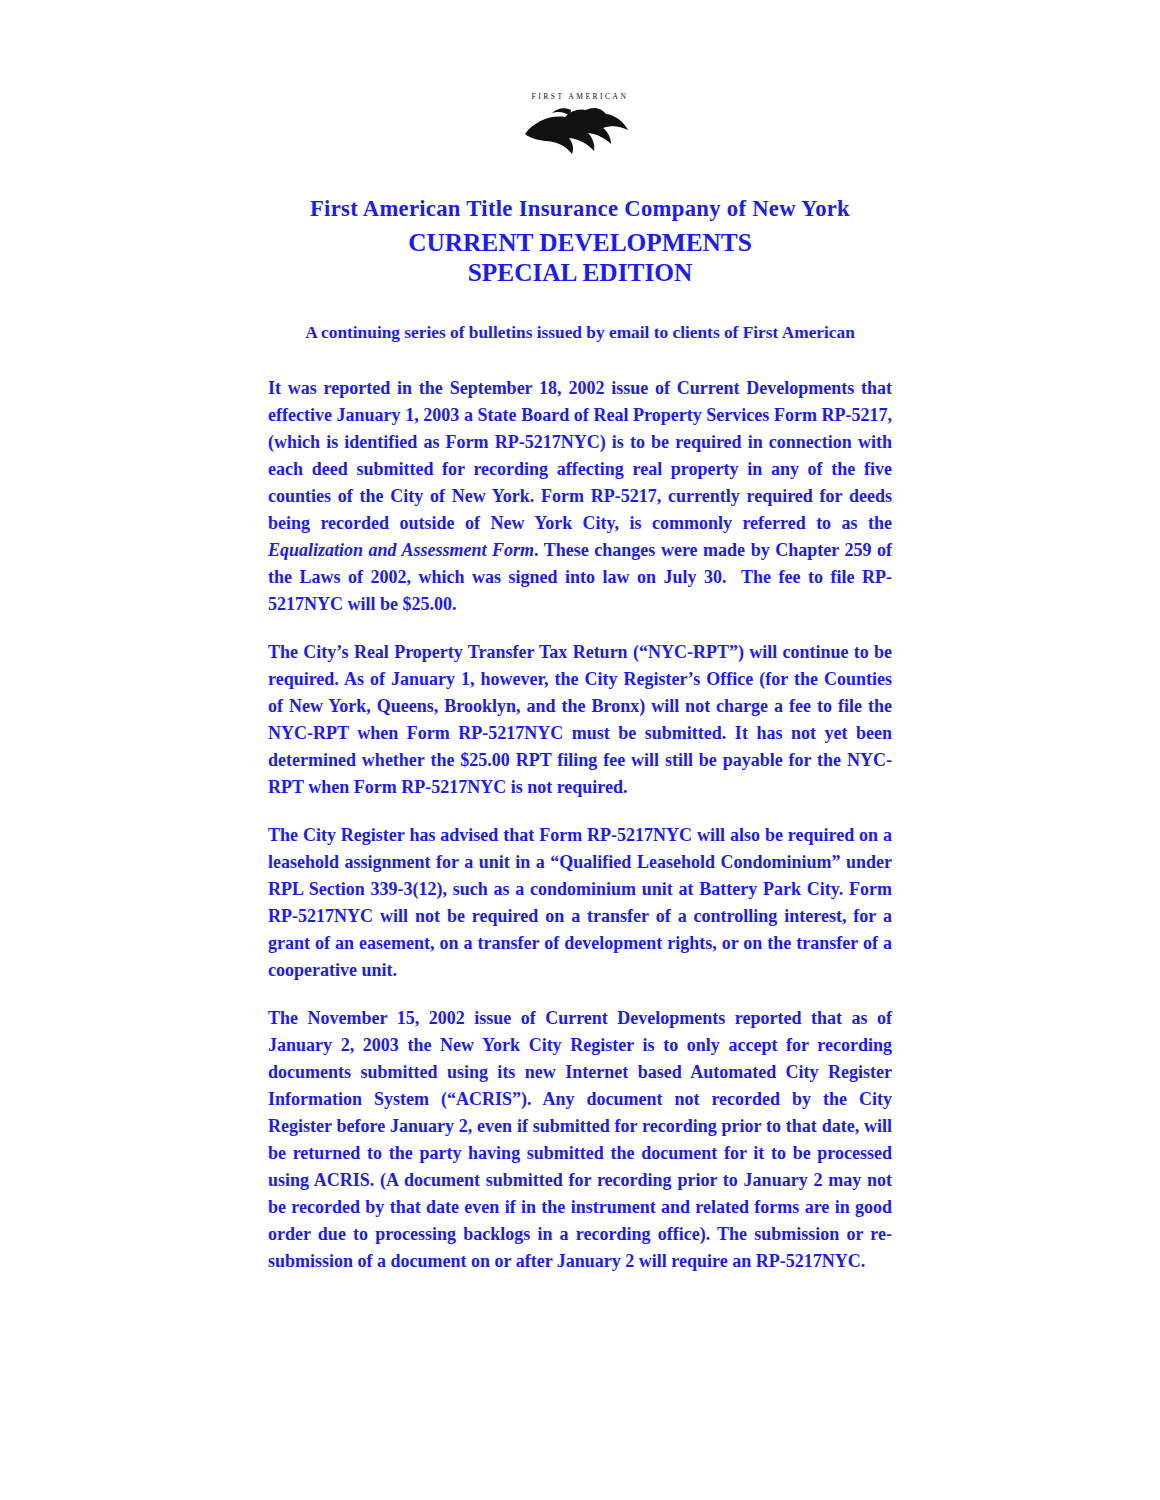First American Title Insurance Company of New York
CURRENT DEVELOPMENTS
SPECIAL EDITION
A continuing series of bulletins issued by email to clients of First American
It was reported in the September 18, 2002 issue of Current Developments that effective January 1, 2003 a State Board of Real Property Services Form RP-5217, (which is identified as Form RP-5217NYC) is to be required in connection with each deed submitted for recording affecting real property in any of the five counties of the City of New York. Form RP-5217, currently required for deeds being recorded outside of New York City, is commonly referred to as the Equalization and Assessment Form. These changes were made by Chapter 259 of the Laws of 2002, which was signed into law on July 30. The fee to file RP-5217NYC will be $25.00.
The City’s Real Property Transfer Tax Return (“NYC-RPT”) will continue to be required. As of January 1, however, the City Register’s Office (for the Counties of New York, Queens, Brooklyn, and the Bronx) will not charge a fee to file the NYC-RPT when Form RP-5217NYC must be submitted. It has not yet been determined whether the $25.00 RPT filing fee will still be payable for the NYC-RPT when Form RP-5217NYC is not required.
The City Register has advised that Form RP-5217NYC will also be required on a leasehold assignment for a unit in a “Qualified Leasehold Condominium” under RPL Section 339-3(12), such as a condominium unit at Battery Park City. Form RP-5217NYC will not be required on a transfer of a controlling interest, for a grant of an easement, on a transfer of development rights, or on the transfer of a cooperative unit.
The November 15, 2002 issue of Current Developments reported that as of January 2, 2003 the New York City Register is to only accept for recording documents submitted using its new Internet based Automated City Register Information System (“ACRIS”). Any document not recorded by the City Register before January 2, even if submitted for recording prior to that date, will be returned to the party having submitted the document for it to be processed using ACRIS. (A document submitted for recording prior to January 2 may not be recorded by that date even if in the instrument and related forms are in good order due to processing backlogs in a recording office). The submission or re-submission of a document on or after January 2 will require an RP-5217NYC.